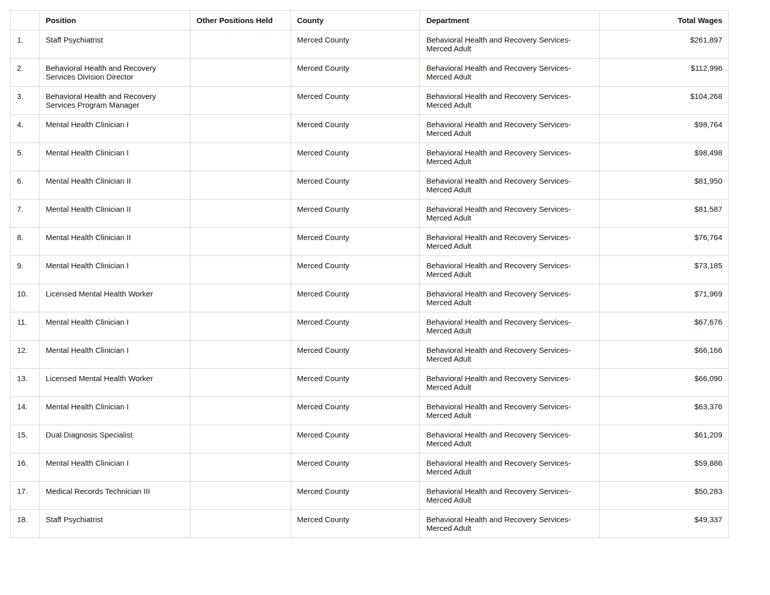| | Position | Other Positions Held | County | Department | Total Wages |
| --- | --- | --- | --- | --- | --- |
| 1. | Staff Psychiatrist | | Merced County | Behavioral Health and Recovery Services-Merced Adult | $261,897 |
| 2. | Behavioral Health and Recovery Services Division Director | | Merced County | Behavioral Health and Recovery Services-Merced Adult | $112,996 |
| 3. | Behavioral Health and Recovery Services Program Manager | | Merced County | Behavioral Health and Recovery Services-Merced Adult | $104,268 |
| 4. | Mental Health Clinician I | | Merced County | Behavioral Health and Recovery Services-Merced Adult | $98,764 |
| 5. | Mental Health Clinician I | | Merced County | Behavioral Health and Recovery Services-Merced Adult | $98,498 |
| 6. | Mental Health Clinician II | | Merced County | Behavioral Health and Recovery Services-Merced Adult | $81,950 |
| 7. | Mental Health Clinician II | | Merced County | Behavioral Health and Recovery Services-Merced Adult | $81,587 |
| 8. | Mental Health Clinician II | | Merced County | Behavioral Health and Recovery Services-Merced Adult | $76,764 |
| 9. | Mental Health Clinician I | | Merced County | Behavioral Health and Recovery Services-Merced Adult | $73,185 |
| 10. | Licensed Mental Health Worker | | Merced County | Behavioral Health and Recovery Services-Merced Adult | $71,969 |
| 11. | Mental Health Clinician I | | Merced County | Behavioral Health and Recovery Services-Merced Adult | $67,676 |
| 12. | Mental Health Clinician I | | Merced County | Behavioral Health and Recovery Services-Merced Adult | $66,166 |
| 13. | Licensed Mental Health Worker | | Merced County | Behavioral Health and Recovery Services-Merced Adult | $66,090 |
| 14. | Mental Health Clinician I | | Merced County | Behavioral Health and Recovery Services-Merced Adult | $63,376 |
| 15. | Dual Diagnosis Specialist | | Merced County | Behavioral Health and Recovery Services-Merced Adult | $61,209 |
| 16. | Mental Health Clinician I | | Merced County | Behavioral Health and Recovery Services-Merced Adult | $59,886 |
| 17. | Medical Records Technician III | | Merced County | Behavioral Health and Recovery Services-Merced Adult | $50,283 |
| 18. | Staff Psychiatrist | | Merced County | Behavioral Health and Recovery Services-Merced Adult | $49,337 |